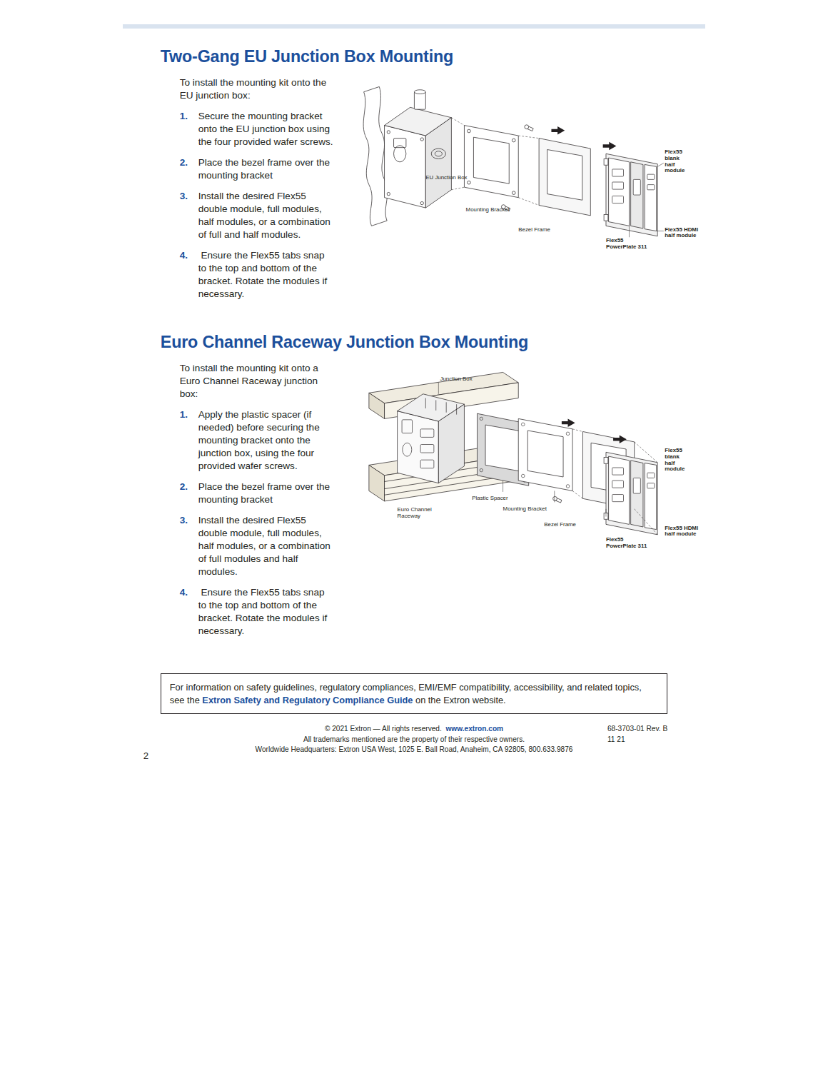Two-Gang EU Junction Box Mounting
To install the mounting kit onto the EU junction box:
Secure the mounting bracket onto the EU junction box using the four provided wafer screws.
Place the bezel frame over the mounting bracket
Install the desired Flex55 double module, full modules, half modules, or a combination of full and half modules.
Ensure the Flex55 tabs snap to the top and bottom of the bracket. Rotate the modules if necessary.
EU Junction Box Mounting Bracket Bezel Frame Flex55 blank half module Flex55 HDMI half module Flex55 PowerPlate 311
Euro Channel Raceway Junction Box Mounting
To install the mounting kit onto a Euro Channel Raceway junction box:
Apply the plastic spacer (if needed) before securing the mounting bracket onto the junction box, using the four provided wafer screws.
Place the bezel frame over the mounting bracket
Install the desired Flex55 double module, full modules, half modules, or a combination of full modules and half modules.
Ensure the Flex55 tabs snap to the top and bottom of the bracket. Rotate the modules if necessary.
Junction Box Plastic Spacer Euro Channel Raceway Mounting Bracket Bezel Frame Flex55 blank half module Flex55 HDMI half module Flex55 PowerPlate 311
For information on safety guidelines, regulatory compliances, EMI/EMF compatibility, accessibility, and related topics, see the Extron Safety and Regulatory Compliance Guide on the Extron website.
68-3703-01 Rev. B
11 21
© 2021 Extron — All rights reserved. www.extron.com
All trademarks mentioned are the property of their respective owners.
Worldwide Headquarters: Extron USA West, 1025 E. Ball Road, Anaheim, CA 92805, 800.633.9876
2